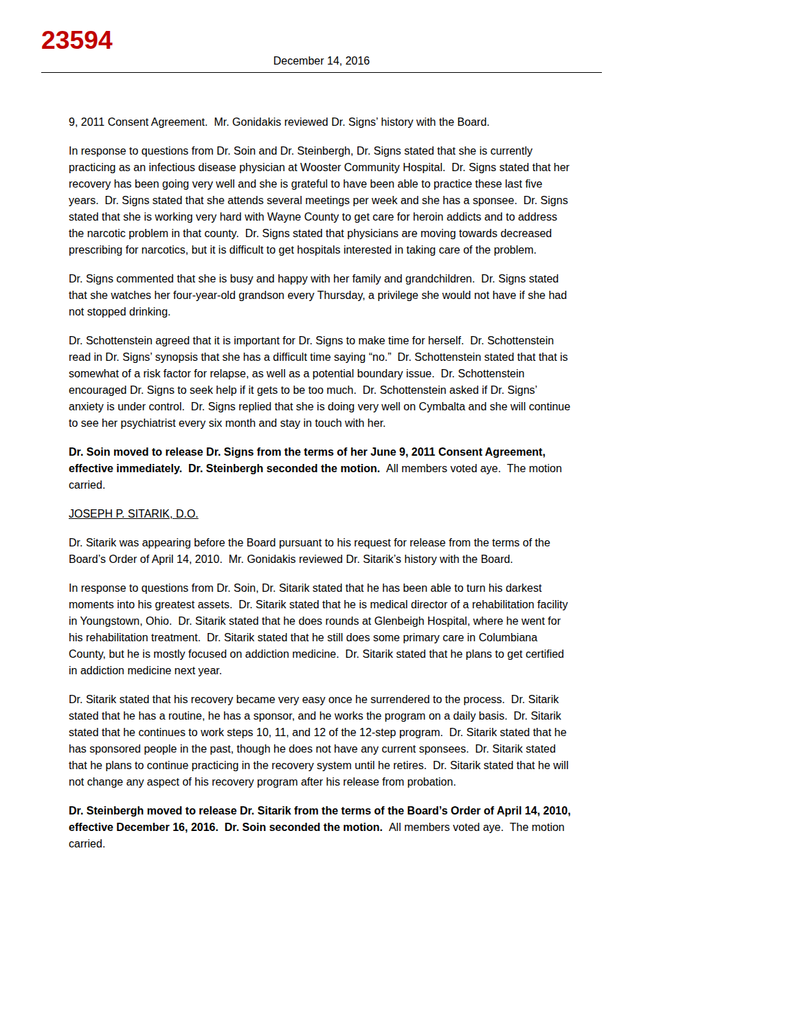23594
December 14, 2016
9, 2011 Consent Agreement. Mr. Gonidakis reviewed Dr. Signs’ history with the Board.
In response to questions from Dr. Soin and Dr. Steinbergh, Dr. Signs stated that she is currently practicing as an infectious disease physician at Wooster Community Hospital. Dr. Signs stated that her recovery has been going very well and she is grateful to have been able to practice these last five years. Dr. Signs stated that she attends several meetings per week and she has a sponsee. Dr. Signs stated that she is working very hard with Wayne County to get care for heroin addicts and to address the narcotic problem in that county. Dr. Signs stated that physicians are moving towards decreased prescribing for narcotics, but it is difficult to get hospitals interested in taking care of the problem.
Dr. Signs commented that she is busy and happy with her family and grandchildren. Dr. Signs stated that she watches her four-year-old grandson every Thursday, a privilege she would not have if she had not stopped drinking.
Dr. Schottenstein agreed that it is important for Dr. Signs to make time for herself. Dr. Schottenstein read in Dr. Signs’ synopsis that she has a difficult time saying “no.” Dr. Schottenstein stated that that is somewhat of a risk factor for relapse, as well as a potential boundary issue. Dr. Schottenstein encouraged Dr. Signs to seek help if it gets to be too much. Dr. Schottenstein asked if Dr. Signs’ anxiety is under control. Dr. Signs replied that she is doing very well on Cymbalta and she will continue to see her psychiatrist every six month and stay in touch with her.
Dr. Soin moved to release Dr. Signs from the terms of her June 9, 2011 Consent Agreement, effective immediately. Dr. Steinbergh seconded the motion. All members voted aye. The motion carried.
JOSEPH P. SITARIK, D.O.
Dr. Sitarik was appearing before the Board pursuant to his request for release from the terms of the Board’s Order of April 14, 2010. Mr. Gonidakis reviewed Dr. Sitarik’s history with the Board.
In response to questions from Dr. Soin, Dr. Sitarik stated that he has been able to turn his darkest moments into his greatest assets. Dr. Sitarik stated that he is medical director of a rehabilitation facility in Youngstown, Ohio. Dr. Sitarik stated that he does rounds at Glenbeigh Hospital, where he went for his rehabilitation treatment. Dr. Sitarik stated that he still does some primary care in Columbiana County, but he is mostly focused on addiction medicine. Dr. Sitarik stated that he plans to get certified in addiction medicine next year.
Dr. Sitarik stated that his recovery became very easy once he surrendered to the process. Dr. Sitarik stated that he has a routine, he has a sponsor, and he works the program on a daily basis. Dr. Sitarik stated that he continues to work steps 10, 11, and 12 of the 12-step program. Dr. Sitarik stated that he has sponsored people in the past, though he does not have any current sponsees. Dr. Sitarik stated that he plans to continue practicing in the recovery system until he retires. Dr. Sitarik stated that he will not change any aspect of his recovery program after his release from probation.
Dr. Steinbergh moved to release Dr. Sitarik from the terms of the Board’s Order of April 14, 2010, effective December 16, 2016. Dr. Soin seconded the motion. All members voted aye. The motion carried.